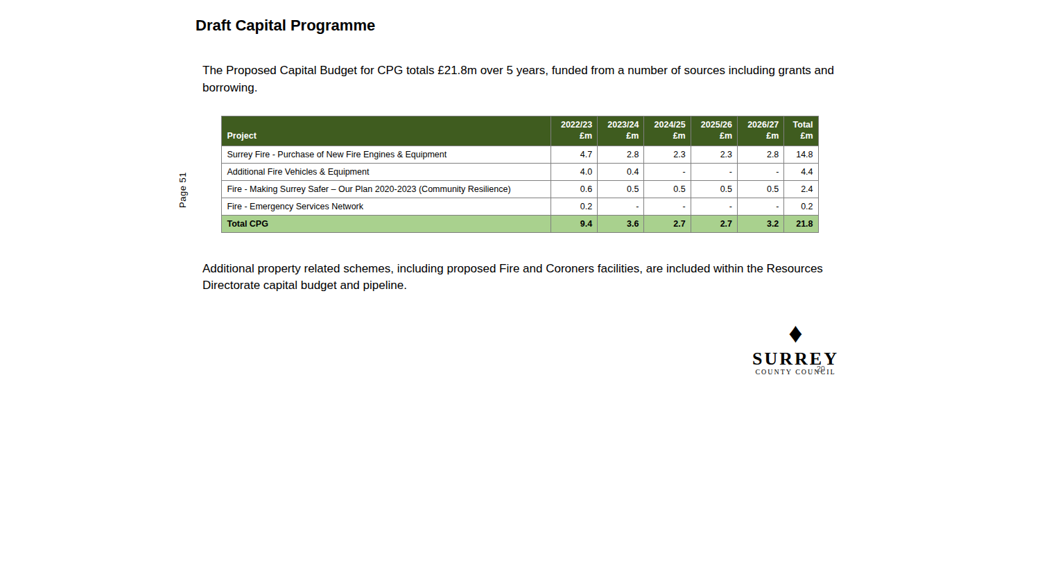Draft Capital Programme
The Proposed Capital Budget for CPG totals £21.8m over 5 years, funded from a number of sources including grants and borrowing.
| Project | 2022/23 £m | 2023/24 £m | 2024/25 £m | 2025/26 £m | 2026/27 £m | Total £m |
| --- | --- | --- | --- | --- | --- | --- |
| Surrey Fire - Purchase of New Fire Engines & Equipment | 4.7 | 2.8 | 2.3 | 2.3 | 2.8 | 14.8 |
| Additional Fire Vehicles & Equipment | 4.0 | 0.4 | - | - | - | 4.4 |
| Fire - Making Surrey Safer – Our Plan 2020-2023 (Community Resilience) | 0.6 | 0.5 | 0.5 | 0.5 | 0.5 | 2.4 |
| Fire - Emergency Services Network | 0.2 | - | - | - | - | 0.2 |
| Total CPG | 9.4 | 3.6 | 2.7 | 2.7 | 3.2 | 21.8 |
Additional property related schemes, including proposed Fire and Coroners facilities, are included within the Resources Directorate capital budget and pipeline.
Page 51
♦
SURREY
COUNTY COUNCIL
20